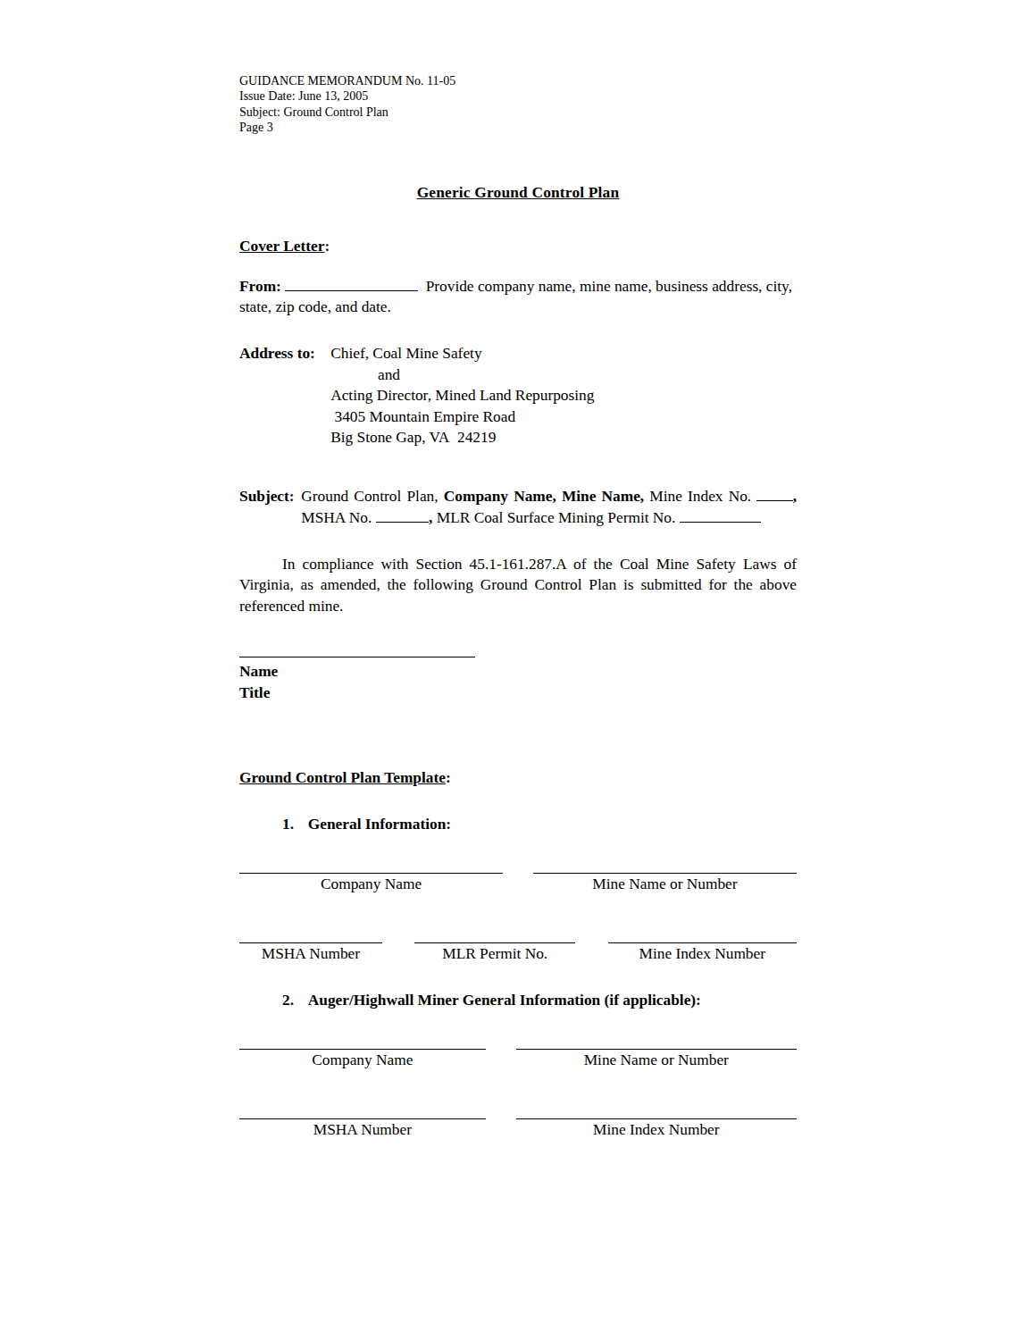GUIDANCE MEMORANDUM No. 11-05
Issue Date: June 13, 2005
Subject: Ground Control Plan
Page 3
Generic Ground Control Plan
Cover Letter:
From: Provide company name, mine name, business address, city, state, zip code, and date.
| Address to: | Chief, Coal Mine Safety and Acting Director, Mined Land Repurposing 3405 Mountain Empire Road Big Stone Gap, VA 24219 |
| Subject: | Ground Control Plan, Company Name, Mine Name, Mine Index No. , MSHA No. , MLR Coal Surface Mining Permit No. |
In compliance with Section 45.1-161.287.A of the Coal Mine Safety Laws of Virginia, as amended, the following Ground Control Plan is submitted for the above referenced mine.
Name
Title
Ground Control Plan Template:
1. General Information:
| Company Name | | Mine Name or Number |
| MSHA Number | | MLR Permit No. | | Mine Index Number |
2. Auger/Highwall Miner General Information (if applicable):
| Company Name | | Mine Name or Number |
| MSHA Number | | Mine Index Number |